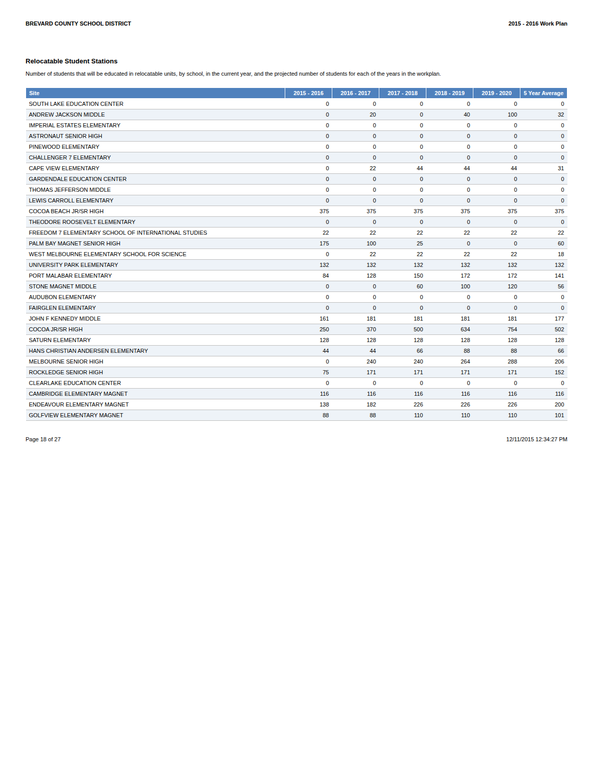BREVARD COUNTY SCHOOL DISTRICT 2015 - 2016 Work Plan
Relocatable Student Stations
Number of students that will be educated in relocatable units, by school, in the current year, and the projected number of students for each of the years in the workplan.
| Site | 2015 - 2016 | 2016 - 2017 | 2017 - 2018 | 2018 - 2019 | 2019 - 2020 | 5 Year Average |
| --- | --- | --- | --- | --- | --- | --- |
| SOUTH LAKE EDUCATION CENTER | 0 | 0 | 0 | 0 | 0 | 0 |
| ANDREW JACKSON MIDDLE | 0 | 20 | 0 | 40 | 100 | 32 |
| IMPERIAL ESTATES ELEMENTARY | 0 | 0 | 0 | 0 | 0 | 0 |
| ASTRONAUT SENIOR HIGH | 0 | 0 | 0 | 0 | 0 | 0 |
| PINEWOOD ELEMENTARY | 0 | 0 | 0 | 0 | 0 | 0 |
| CHALLENGER 7 ELEMENTARY | 0 | 0 | 0 | 0 | 0 | 0 |
| CAPE VIEW ELEMENTARY | 0 | 22 | 44 | 44 | 44 | 31 |
| GARDENDALE EDUCATION CENTER | 0 | 0 | 0 | 0 | 0 | 0 |
| THOMAS JEFFERSON MIDDLE | 0 | 0 | 0 | 0 | 0 | 0 |
| LEWIS CARROLL ELEMENTARY | 0 | 0 | 0 | 0 | 0 | 0 |
| COCOA BEACH JR/SR HIGH | 375 | 375 | 375 | 375 | 375 | 375 |
| THEODORE ROOSEVELT ELEMENTARY | 0 | 0 | 0 | 0 | 0 | 0 |
| FREEDOM 7 ELEMENTARY SCHOOL OF INTERNATIONAL STUDIES | 22 | 22 | 22 | 22 | 22 | 22 |
| PALM BAY MAGNET SENIOR HIGH | 175 | 100 | 25 | 0 | 0 | 60 |
| WEST MELBOURNE ELEMENTARY SCHOOL FOR SCIENCE | 0 | 22 | 22 | 22 | 22 | 18 |
| UNIVERSITY PARK ELEMENTARY | 132 | 132 | 132 | 132 | 132 | 132 |
| PORT MALABAR ELEMENTARY | 84 | 128 | 150 | 172 | 172 | 141 |
| STONE MAGNET MIDDLE | 0 | 0 | 60 | 100 | 120 | 56 |
| AUDUBON ELEMENTARY | 0 | 0 | 0 | 0 | 0 | 0 |
| FAIRGLEN ELEMENTARY | 0 | 0 | 0 | 0 | 0 | 0 |
| JOHN F KENNEDY MIDDLE | 161 | 181 | 181 | 181 | 181 | 177 |
| COCOA JR/SR HIGH | 250 | 370 | 500 | 634 | 754 | 502 |
| SATURN ELEMENTARY | 128 | 128 | 128 | 128 | 128 | 128 |
| HANS CHRISTIAN ANDERSEN ELEMENTARY | 44 | 44 | 66 | 88 | 88 | 66 |
| MELBOURNE SENIOR HIGH | 0 | 240 | 240 | 264 | 288 | 206 |
| ROCKLEDGE SENIOR HIGH | 75 | 171 | 171 | 171 | 171 | 152 |
| CLEARLAKE EDUCATION CENTER | 0 | 0 | 0 | 0 | 0 | 0 |
| CAMBRIDGE ELEMENTARY MAGNET | 116 | 116 | 116 | 116 | 116 | 116 |
| ENDEAVOUR ELEMENTARY MAGNET | 138 | 182 | 226 | 226 | 226 | 200 |
| GOLFVIEW ELEMENTARY MAGNET | 88 | 88 | 110 | 110 | 110 | 101 |
Page 18 of 27 12/11/2015 12:34:27 PM